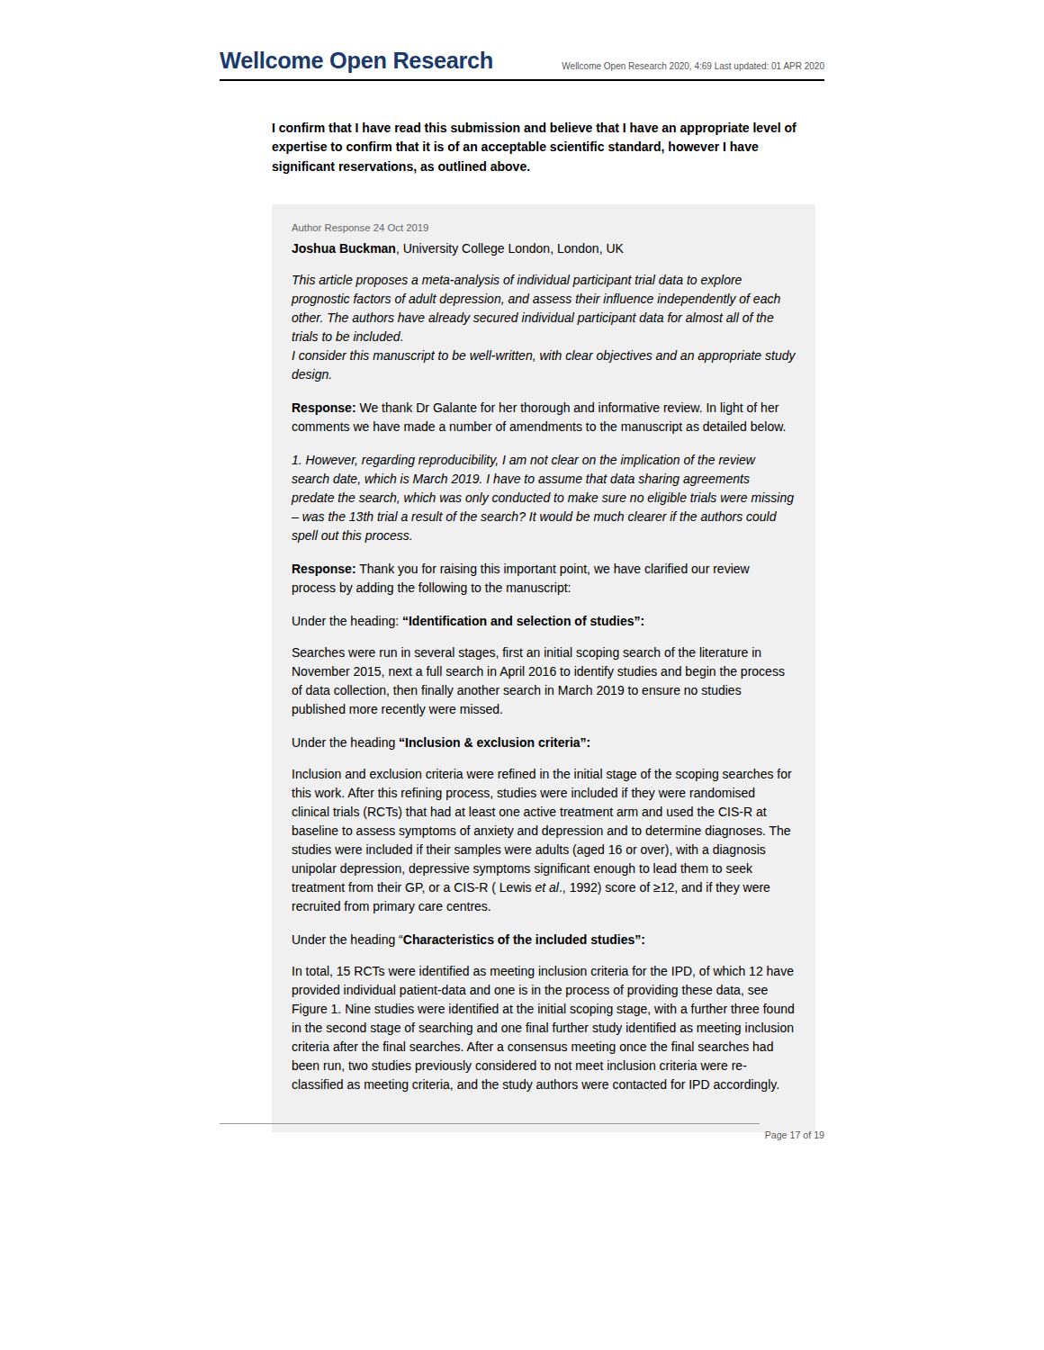Wellcome Open Research
Wellcome Open Research 2020, 4:69 Last updated: 01 APR 2020
I confirm that I have read this submission and believe that I have an appropriate level of expertise to confirm that it is of an acceptable scientific standard, however I have significant reservations, as outlined above.
Author Response 24 Oct 2019
Joshua Buckman, University College London, London, UK
This article proposes a meta-analysis of individual participant trial data to explore prognostic factors of adult depression, and assess their influence independently of each other. The authors have already secured individual participant data for almost all of the trials to be included.
I consider this manuscript to be well-written, with clear objectives and an appropriate study design.
Response: We thank Dr Galante for her thorough and informative review. In light of her comments we have made a number of amendments to the manuscript as detailed below.
1. However, regarding reproducibility, I am not clear on the implication of the review search date, which is March 2019. I have to assume that data sharing agreements predate the search, which was only conducted to make sure no eligible trials were missing – was the 13th trial a result of the search? It would be much clearer if the authors could spell out this process.
Response: Thank you for raising this important point, we have clarified our review process by adding the following to the manuscript:
Under the heading: “Identification and selection of studies”:
Searches were run in several stages, first an initial scoping search of the literature in November 2015, next a full search in April 2016 to identify studies and begin the process of data collection, then finally another search in March 2019 to ensure no studies published more recently were missed.
Under the heading “Inclusion & exclusion criteria”:
Inclusion and exclusion criteria were refined in the initial stage of the scoping searches for this work. After this refining process, studies were included if they were randomised clinical trials (RCTs) that had at least one active treatment arm and used the CIS-R at baseline to assess symptoms of anxiety and depression and to determine diagnoses. The studies were included if their samples were adults (aged 16 or over), with a diagnosis unipolar depression, depressive symptoms significant enough to lead them to seek treatment from their GP, or a CIS-R ( Lewis et al., 1992) score of ≥12, and if they were recruited from primary care centres.
Under the heading “Characteristics of the included studies”:
In total, 15 RCTs were identified as meeting inclusion criteria for the IPD, of which 12 have provided individual patient-data and one is in the process of providing these data, see Figure 1. Nine studies were identified at the initial scoping stage, with a further three found in the second stage of searching and one final further study identified as meeting inclusion criteria after the final searches. After a consensus meeting once the final searches had been run, two studies previously considered to not meet inclusion criteria were re-classified as meeting criteria, and the study authors were contacted for IPD accordingly.
Page 17 of 19